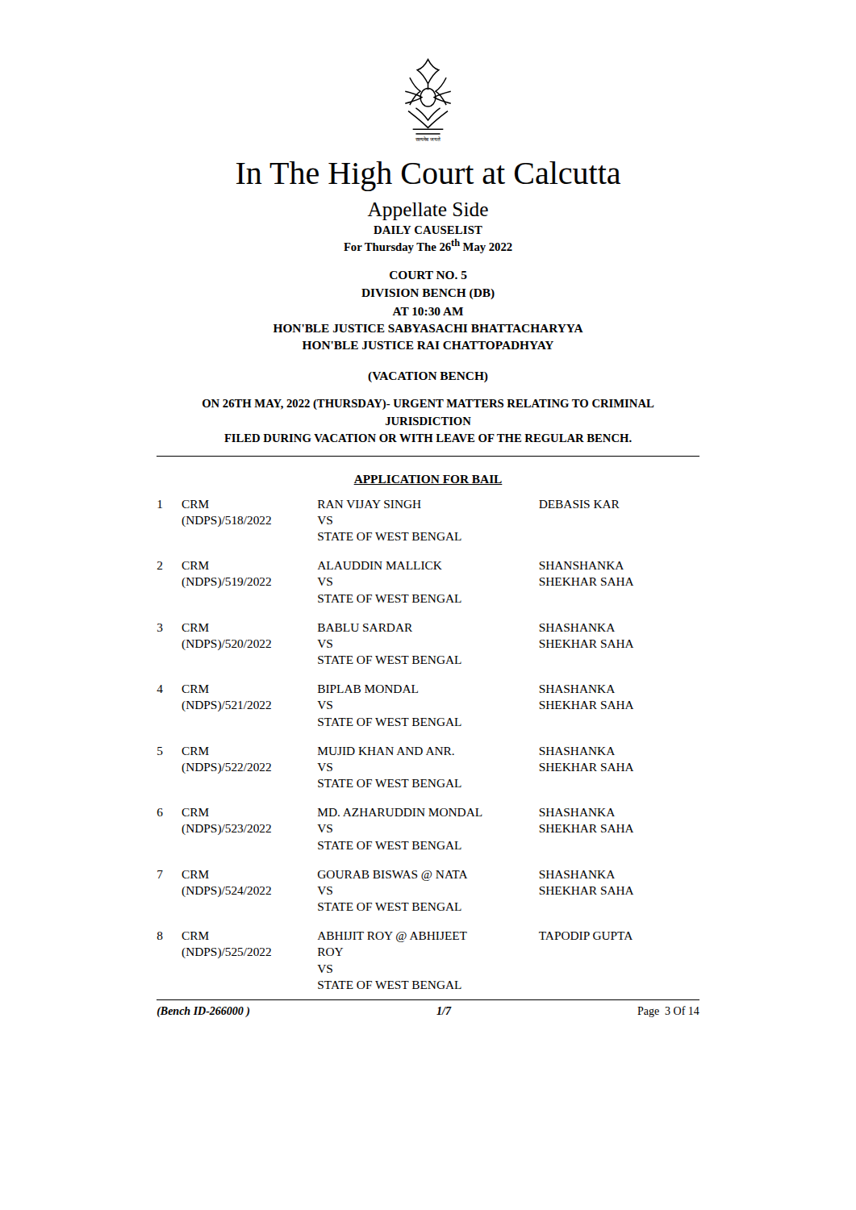In The High Court at Calcutta
Appellate Side
DAILY CAUSELIST
For Thursday The 26th May 2022
COURT NO. 5
DIVISION BENCH (DB)
AT 10:30 AM
HON'BLE JUSTICE SABYASACHI BHATTACHARYYA
HON'BLE JUSTICE RAI CHATTOPADHYAY
(VACATION BENCH)
ON 26TH MAY, 2022 (THURSDAY)- URGENT MATTERS RELATING TO CRIMINAL JURISDICTION
FILED DURING VACATION OR WITH LEAVE OF THE REGULAR BENCH.
APPLICATION FOR BAIL
| 1 | CRM (NDPS)/518/2022 | RAN VIJAY SINGH VS STATE OF WEST BENGAL | DEBASIS KAR |
| 2 | CRM (NDPS)/519/2022 | ALAUDDIN MALLICK VS STATE OF WEST BENGAL | SHANSHANKA SHEKHAR SAHA |
| 3 | CRM (NDPS)/520/2022 | BABLU SARDAR VS STATE OF WEST BENGAL | SHASHANKA SHEKHAR SAHA |
| 4 | CRM (NDPS)/521/2022 | BIPLAB MONDAL VS STATE OF WEST BENGAL | SHASHANKA SHEKHAR SAHA |
| 5 | CRM (NDPS)/522/2022 | MUJID KHAN AND ANR. VS STATE OF WEST BENGAL | SHASHANKA SHEKHAR SAHA |
| 6 | CRM (NDPS)/523/2022 | MD. AZHARUDDIN MONDAL VS STATE OF WEST BENGAL | SHASHANKA SHEKHAR SAHA |
| 7 | CRM (NDPS)/524/2022 | GOURAB BISWAS @ NATA VS STATE OF WEST BENGAL | SHASHANKA SHEKHAR SAHA |
| 8 | CRM (NDPS)/525/2022 | ABHIJIT ROY @ ABHIJEET ROY VS STATE OF WEST BENGAL | TAPODIP GUPTA |
(Bench ID-266000 ) Page 3 Of 14
1/7